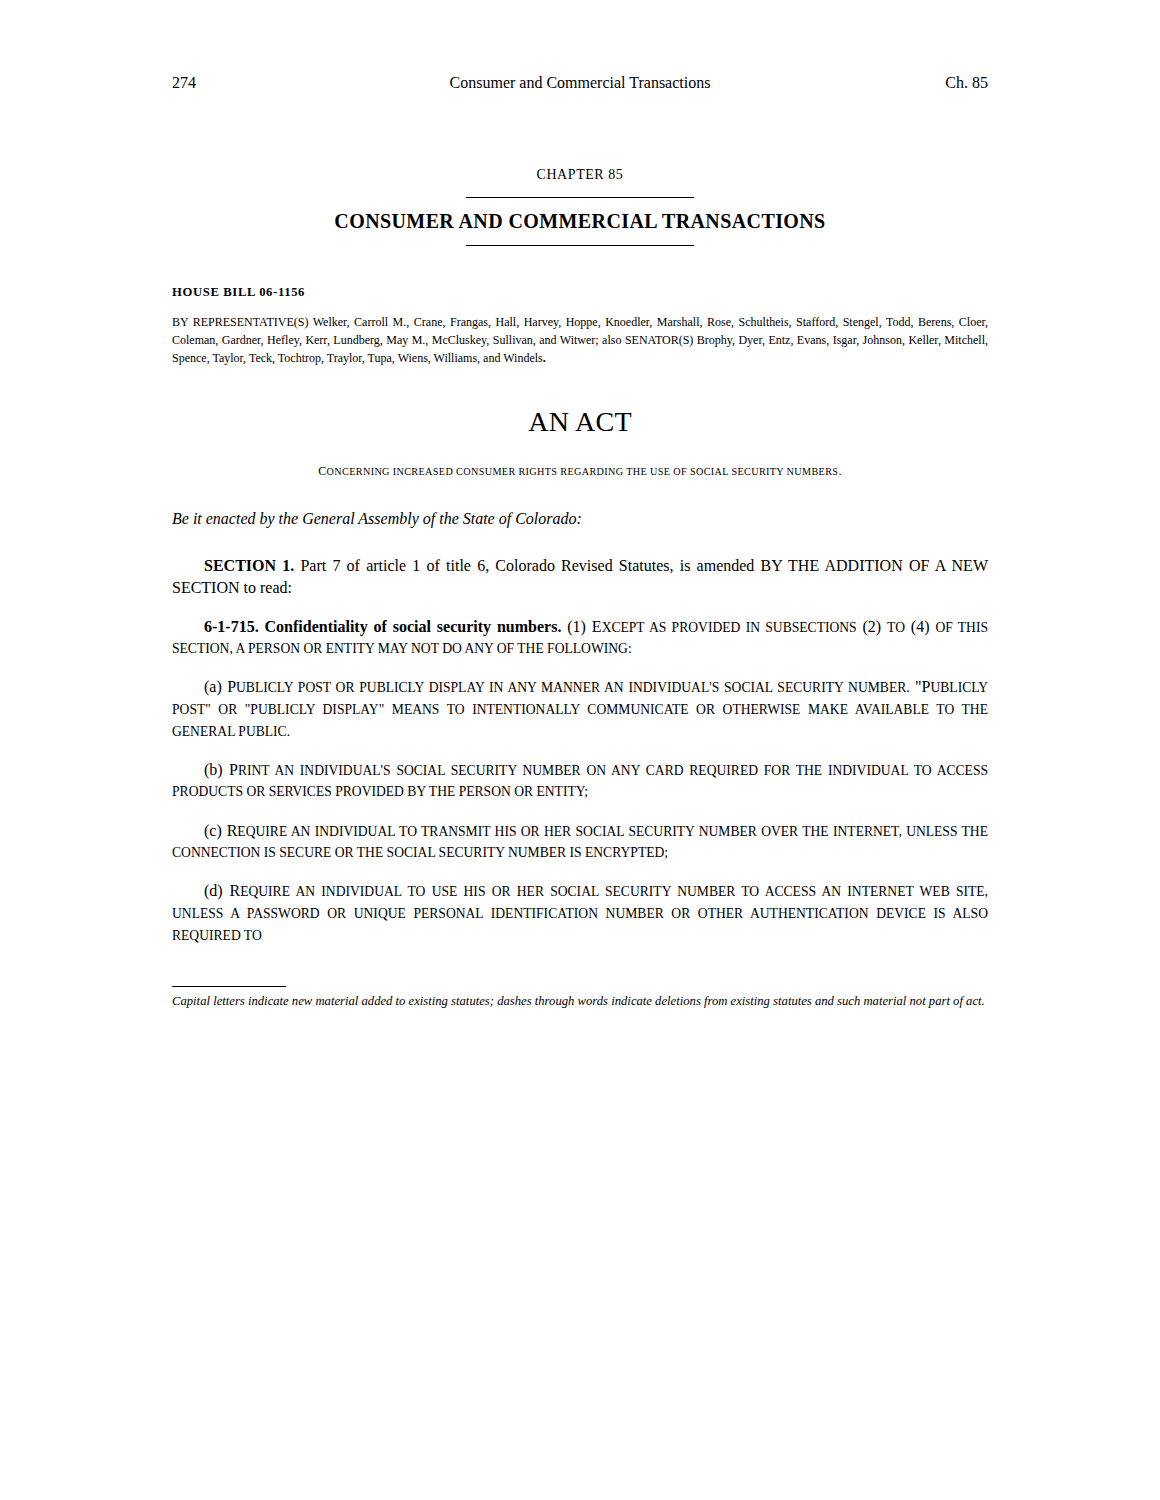274
Consumer and Commercial Transactions
Ch. 85
CHAPTER 85
CONSUMER AND COMMERCIAL TRANSACTIONS
HOUSE BILL 06-1156
BY REPRESENTATIVE(S) Welker, Carroll M., Crane, Frangas, Hall, Harvey, Hoppe, Knoedler, Marshall, Rose, Schultheis, Stafford, Stengel, Todd, Berens, Cloer, Coleman, Gardner, Hefley, Kerr, Lundberg, May M., McCluskey, Sullivan, and Witwer; also SENATOR(S) Brophy, Dyer, Entz, Evans, Isgar, Johnson, Keller, Mitchell, Spence, Taylor, Teck, Tochtrop, Traylor, Tupa, Wiens, Williams, and Windels.
AN ACT
CONCERNING INCREASED CONSUMER RIGHTS REGARDING THE USE OF SOCIAL SECURITY NUMBERS.
Be it enacted by the General Assembly of the State of Colorado:
SECTION 1. Part 7 of article 1 of title 6, Colorado Revised Statutes, is amended BY THE ADDITION OF A NEW SECTION to read:
6-1-715. Confidentiality of social security numbers. (1) EXCEPT AS PROVIDED IN SUBSECTIONS (2) TO (4) OF THIS SECTION, A PERSON OR ENTITY MAY NOT DO ANY OF THE FOLLOWING:
(a) PUBLICLY POST OR PUBLICLY DISPLAY IN ANY MANNER AN INDIVIDUAL'S SOCIAL SECURITY NUMBER. "PUBLICLY POST" OR "PUBLICLY DISPLAY" MEANS TO INTENTIONALLY COMMUNICATE OR OTHERWISE MAKE AVAILABLE TO THE GENERAL PUBLIC.
(b) PRINT AN INDIVIDUAL'S SOCIAL SECURITY NUMBER ON ANY CARD REQUIRED FOR THE INDIVIDUAL TO ACCESS PRODUCTS OR SERVICES PROVIDED BY THE PERSON OR ENTITY;
(c) REQUIRE AN INDIVIDUAL TO TRANSMIT HIS OR HER SOCIAL SECURITY NUMBER OVER THE INTERNET, UNLESS THE CONNECTION IS SECURE OR THE SOCIAL SECURITY NUMBER IS ENCRYPTED;
(d) REQUIRE AN INDIVIDUAL TO USE HIS OR HER SOCIAL SECURITY NUMBER TO ACCESS AN INTERNET WEB SITE, UNLESS A PASSWORD OR UNIQUE PERSONAL IDENTIFICATION NUMBER OR OTHER AUTHENTICATION DEVICE IS ALSO REQUIRED TO
Capital letters indicate new material added to existing statutes; dashes through words indicate deletions from existing statutes and such material not part of act.